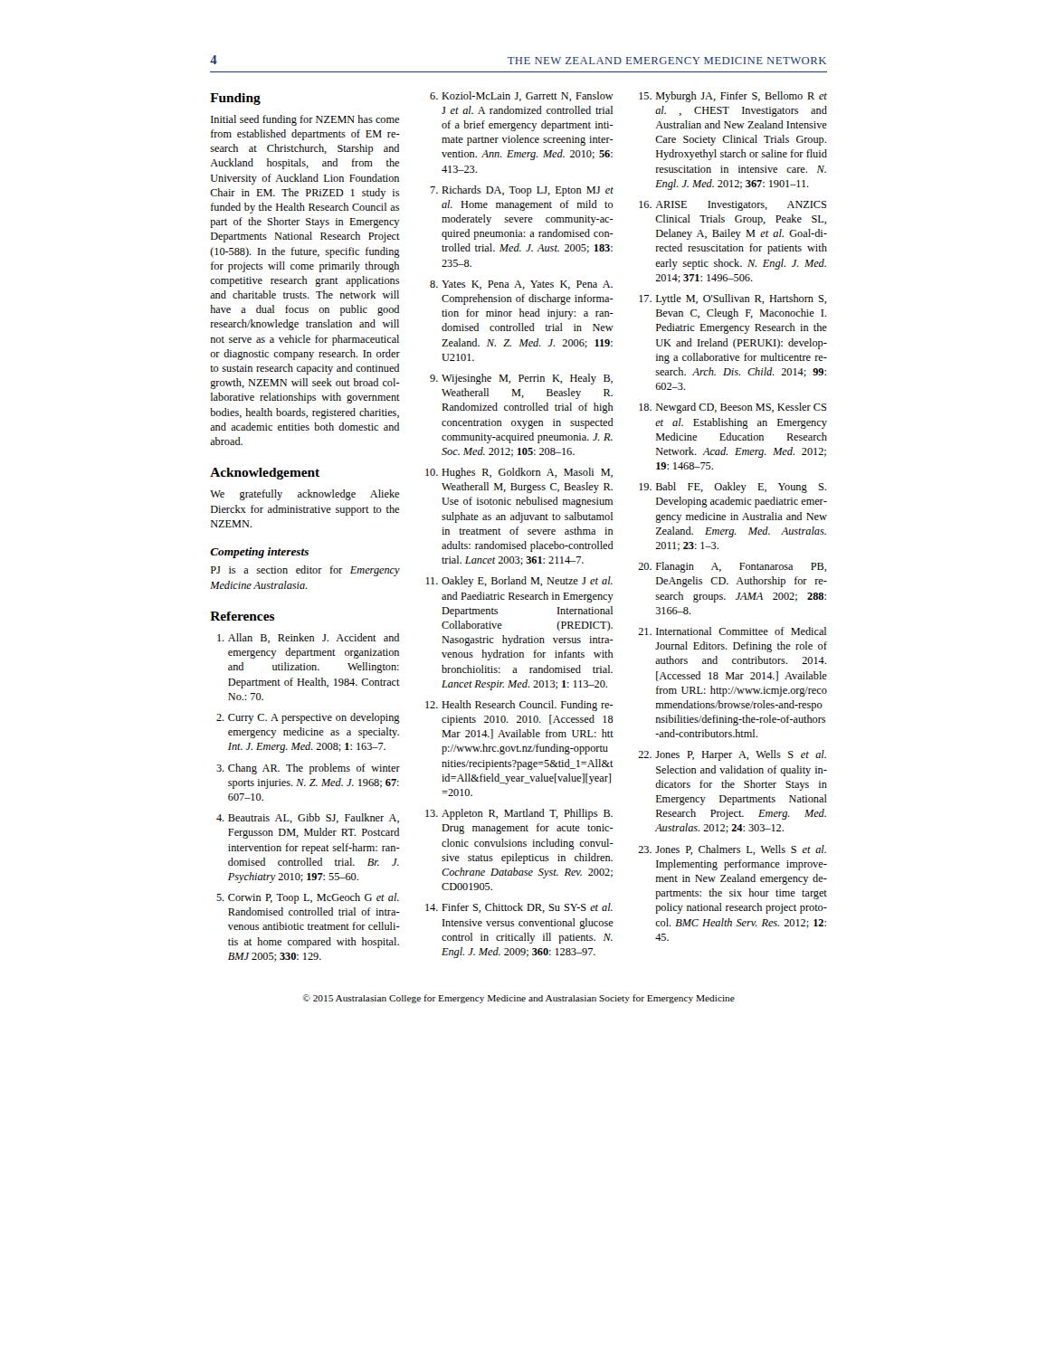4 The New Zealand Emergency Medicine Network
Funding
Initial seed funding for NZEMN has come from established departments of EM research at Christchurch, Starship and Auckland hospitals, and from the University of Auckland Lion Foundation Chair in EM. The PRiZED 1 study is funded by the Health Research Council as part of the Shorter Stays in Emergency Departments National Research Project (10-588). In the future, specific funding for projects will come primarily through competitive research grant applications and charitable trusts. The network will have a dual focus on public good research/knowledge translation and will not serve as a vehicle for pharmaceutical or diagnostic company research. In order to sustain research capacity and continued growth, NZEMN will seek out broad collaborative relationships with government bodies, health boards, registered charities, and academic entities both domestic and abroad.
Acknowledgement
We gratefully acknowledge Alieke Dierckx for administrative support to the NZEMN.
Competing interests
PJ is a section editor for Emergency Medicine Australasia.
References
Allan B, Reinken J. Accident and emergency department organization and utilization. Wellington: Department of Health, 1984. Contract No.: 70.
Curry C. A perspective on developing emergency medicine as a specialty. Int. J. Emerg. Med. 2008; 1: 163–7.
Chang AR. The problems of winter sports injuries. N. Z. Med. J. 1968; 67: 607–10.
Beautrais AL, Gibb SJ, Faulkner A, Fergusson DM, Mulder RT. Postcard intervention for repeat self-harm: randomised controlled trial. Br. J. Psychiatry 2010; 197: 55–60.
Corwin P, Toop L, McGeoch G et al. Randomised controlled trial of intravenous antibiotic treatment for cellulitis at home compared with hospital. BMJ 2005; 330: 129.
Koziol-McLain J, Garrett N, Fanslow J et al. A randomized controlled trial of a brief emergency department intimate partner violence screening intervention. Ann. Emerg. Med. 2010; 56: 413–23.
Richards DA, Toop LJ, Epton MJ et al. Home management of mild to moderately severe community-acquired pneumonia: a randomised controlled trial. Med. J. Aust. 2005; 183: 235–8.
Yates K, Pena A, Yates K, Pena A. Comprehension of discharge information for minor head injury: a randomised controlled trial in New Zealand. N. Z. Med. J. 2006; 119: U2101.
Wijesinghe M, Perrin K, Healy B, Weatherall M, Beasley R. Randomized controlled trial of high concentration oxygen in suspected community-acquired pneumonia. J. R. Soc. Med. 2012; 105: 208–16.
Hughes R, Goldkorn A, Masoli M, Weatherall M, Burgess C, Beasley R. Use of isotonic nebulised magnesium sulphate as an adjuvant to salbutamol in treatment of severe asthma in adults: randomised placebo-controlled trial. Lancet 2003; 361: 2114–7.
Oakley E, Borland M, Neutze J et al. and Paediatric Research in Emergency Departments International Collaborative (PREDICT). Nasogastric hydration versus intravenous hydration for infants with bronchiolitis: a randomised trial. Lancet Respir. Med. 2013; 1: 113–20.
Health Research Council. Funding recipients 2010. 2010. [Accessed 18 Mar 2014.] Available from URL: http://www.hrc.govt.nz/funding-opportunities/recipients?page=5&tid_1=All&tid=All&field_year_value[value][year]=2010.
Appleton R, Martland T, Phillips B. Drug management for acute tonic-clonic convulsions including convulsive status epilepticus in children. Cochrane Database Syst. Rev. 2002; CD001905.
Finfer S, Chittock DR, Su SY-S et al. Intensive versus conventional glucose control in critically ill patients. N. Engl. J. Med. 2009; 360: 1283–97.
Myburgh JA, Finfer S, Bellomo R et al. , CHEST Investigators and Australian and New Zealand Intensive Care Society Clinical Trials Group. Hydroxyethyl starch or saline for fluid resuscitation in intensive care. N. Engl. J. Med. 2012; 367: 1901–11.
ARISE Investigators, ANZICS Clinical Trials Group, Peake SL, Delaney A, Bailey M et al. Goal-directed resuscitation for patients with early septic shock. N. Engl. J. Med. 2014; 371: 1496–506.
Lyttle M, O'Sullivan R, Hartshorn S, Bevan C, Cleugh F, Maconochie I. Pediatric Emergency Research in the UK and Ireland (PERUKI): developing a collaborative for multicentre research. Arch. Dis. Child. 2014; 99: 602–3.
Newgard CD, Beeson MS, Kessler CS et al. Establishing an Emergency Medicine Education Research Network. Acad. Emerg. Med. 2012; 19: 1468–75.
Babl FE, Oakley E, Young S. Developing academic paediatric emergency medicine in Australia and New Zealand. Emerg. Med. Australas. 2011; 23: 1–3.
Flanagin A, Fontanarosa PB, DeAngelis CD. Authorship for research groups. JAMA 2002; 288: 3166–8.
International Committee of Medical Journal Editors. Defining the role of authors and contributors. 2014. [Accessed 18 Mar 2014.] Available from URL: http://www.icmje.org/recommendations/browse/roles-and-responsibilities/defining-the-role-of-authors-and-contributors.html.
Jones P, Harper A, Wells S et al. Selection and validation of quality indicators for the Shorter Stays in Emergency Departments National Research Project. Emerg. Med. Australas. 2012; 24: 303–12.
Jones P, Chalmers L, Wells S et al. Implementing performance improvement in New Zealand emergency departments: the six hour time target policy national research project protocol. BMC Health Serv. Res. 2012; 12: 45.
© 2015 Australasian College for Emergency Medicine and Australasian Society for Emergency Medicine